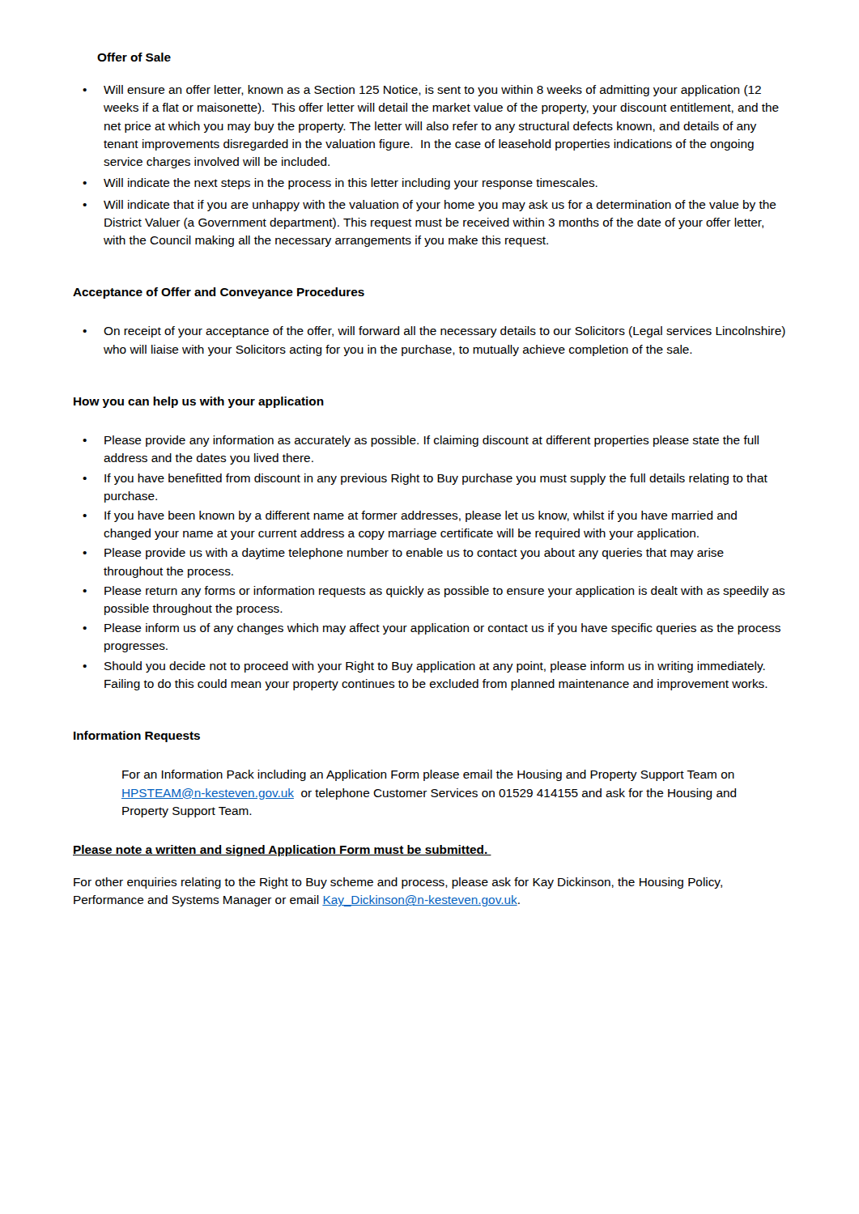Offer of Sale
Will ensure an offer letter, known as a Section 125 Notice, is sent to you within 8 weeks of admitting your application (12 weeks if a flat or maisonette). This offer letter will detail the market value of the property, your discount entitlement, and the net price at which you may buy the property. The letter will also refer to any structural defects known, and details of any tenant improvements disregarded in the valuation figure. In the case of leasehold properties indications of the ongoing service charges involved will be included.
Will indicate the next steps in the process in this letter including your response timescales.
Will indicate that if you are unhappy with the valuation of your home you may ask us for a determination of the value by the District Valuer (a Government department). This request must be received within 3 months of the date of your offer letter, with the Council making all the necessary arrangements if you make this request.
Acceptance of Offer and Conveyance Procedures
On receipt of your acceptance of the offer, will forward all the necessary details to our Solicitors (Legal services Lincolnshire) who will liaise with your Solicitors acting for you in the purchase, to mutually achieve completion of the sale.
How you can help us with your application
Please provide any information as accurately as possible. If claiming discount at different properties please state the full address and the dates you lived there.
If you have benefitted from discount in any previous Right to Buy purchase you must supply the full details relating to that purchase.
If you have been known by a different name at former addresses, please let us know, whilst if you have married and changed your name at your current address a copy marriage certificate will be required with your application.
Please provide us with a daytime telephone number to enable us to contact you about any queries that may arise throughout the process.
Please return any forms or information requests as quickly as possible to ensure your application is dealt with as speedily as possible throughout the process.
Please inform us of any changes which may affect your application or contact us if you have specific queries as the process progresses.
Should you decide not to proceed with your Right to Buy application at any point, please inform us in writing immediately. Failing to do this could mean your property continues to be excluded from planned maintenance and improvement works.
Information Requests
For an Information Pack including an Application Form please email the Housing and Property Support Team on HPSTEAM@n-kesteven.gov.uk or telephone Customer Services on 01529 414155 and ask for the Housing and Property Support Team.
Please note a written and signed Application Form must be submitted.
For other enquiries relating to the Right to Buy scheme and process, please ask for Kay Dickinson, the Housing Policy, Performance and Systems Manager or email Kay_Dickinson@n-kesteven.gov.uk.